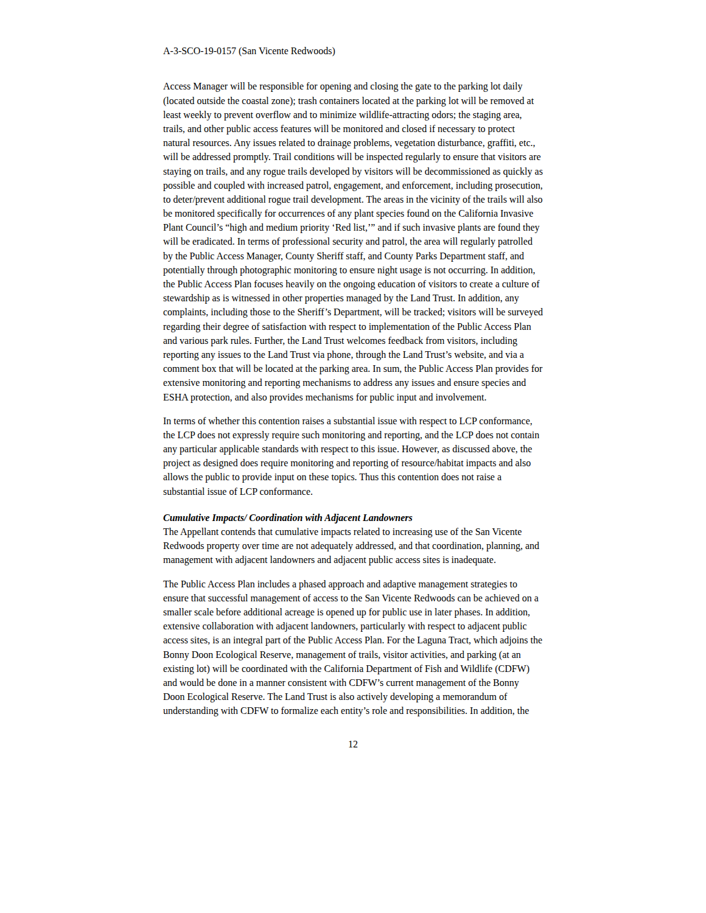A-3-SCO-19-0157 (San Vicente Redwoods)
Access Manager will be responsible for opening and closing the gate to the parking lot daily (located outside the coastal zone); trash containers located at the parking lot will be removed at least weekly to prevent overflow and to minimize wildlife-attracting odors; the staging area, trails, and other public access features will be monitored and closed if necessary to protect natural resources. Any issues related to drainage problems, vegetation disturbance, graffiti, etc., will be addressed promptly. Trail conditions will be inspected regularly to ensure that visitors are staying on trails, and any rogue trails developed by visitors will be decommissioned as quickly as possible and coupled with increased patrol, engagement, and enforcement, including prosecution, to deter/prevent additional rogue trail development. The areas in the vicinity of the trails will also be monitored specifically for occurrences of any plant species found on the California Invasive Plant Council’s “high and medium priority ‘Red list,’” and if such invasive plants are found they will be eradicated. In terms of professional security and patrol, the area will regularly patrolled by the Public Access Manager, County Sheriff staff, and County Parks Department staff, and potentially through photographic monitoring to ensure night usage is not occurring. In addition, the Public Access Plan focuses heavily on the ongoing education of visitors to create a culture of stewardship as is witnessed in other properties managed by the Land Trust. In addition, any complaints, including those to the Sheriff’s Department, will be tracked; visitors will be surveyed regarding their degree of satisfaction with respect to implementation of the Public Access Plan and various park rules. Further, the Land Trust welcomes feedback from visitors, including reporting any issues to the Land Trust via phone, through the Land Trust’s website, and via a comment box that will be located at the parking area. In sum, the Public Access Plan provides for extensive monitoring and reporting mechanisms to address any issues and ensure species and ESHA protection, and also provides mechanisms for public input and involvement.
In terms of whether this contention raises a substantial issue with respect to LCP conformance, the LCP does not expressly require such monitoring and reporting, and the LCP does not contain any particular applicable standards with respect to this issue. However, as discussed above, the project as designed does require monitoring and reporting of resource/habitat impacts and also allows the public to provide input on these topics. Thus this contention does not raise a substantial issue of LCP conformance.
Cumulative Impacts/ Coordination with Adjacent Landowners
The Appellant contends that cumulative impacts related to increasing use of the San Vicente Redwoods property over time are not adequately addressed, and that coordination, planning, and management with adjacent landowners and adjacent public access sites is inadequate.
The Public Access Plan includes a phased approach and adaptive management strategies to ensure that successful management of access to the San Vicente Redwoods can be achieved on a smaller scale before additional acreage is opened up for public use in later phases. In addition, extensive collaboration with adjacent landowners, particularly with respect to adjacent public access sites, is an integral part of the Public Access Plan. For the Laguna Tract, which adjoins the Bonny Doon Ecological Reserve, management of trails, visitor activities, and parking (at an existing lot) will be coordinated with the California Department of Fish and Wildlife (CDFW) and would be done in a manner consistent with CDFW’s current management of the Bonny Doon Ecological Reserve. The Land Trust is also actively developing a memorandum of understanding with CDFW to formalize each entity’s role and responsibilities. In addition, the
12